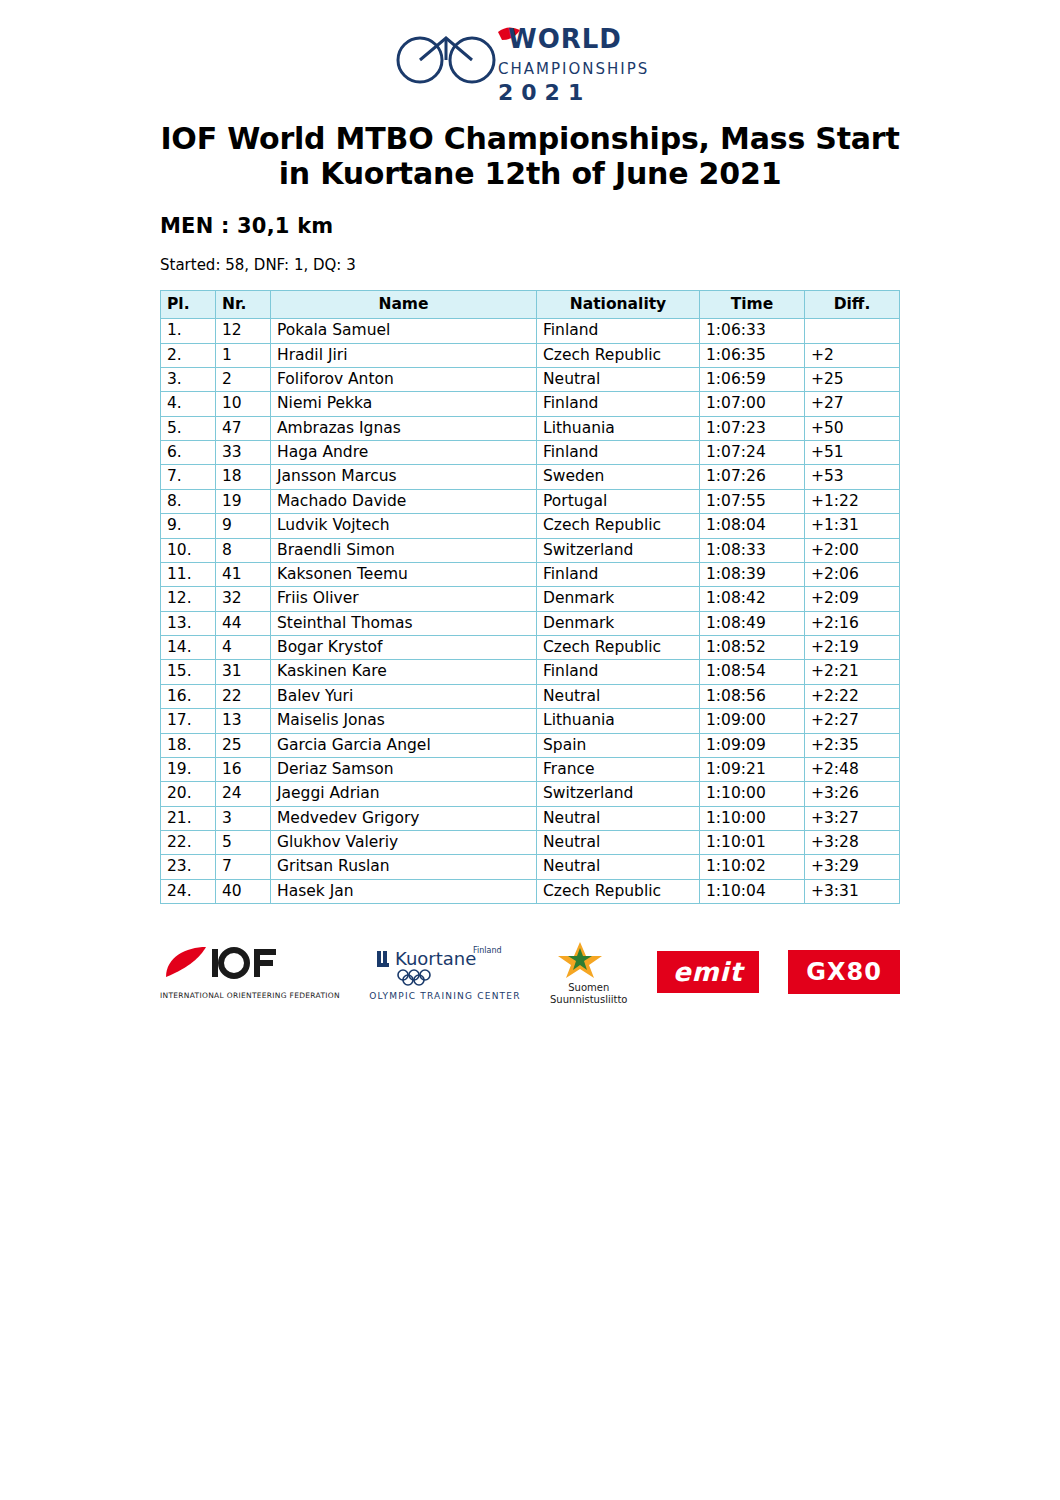WORLD CHAMPIONSHIPS 2021
IOF World MTBO Championships, Mass Start in Kuortane 12th of June 2021
MEN : 30,1 km
Started: 58, DNF: 1, DQ: 3
| Pl. | Nr. | Name | Nationality | Time | Diff. |
| --- | --- | --- | --- | --- | --- |
| 1. | 12 | Pokala Samuel | Finland | 1:06:33 | |
| 2. | 1 | Hradil Jiri | Czech Republic | 1:06:35 | +2 |
| 3. | 2 | Foliforov Anton | Neutral | 1:06:59 | +25 |
| 4. | 10 | Niemi Pekka | Finland | 1:07:00 | +27 |
| 5. | 47 | Ambrazas Ignas | Lithuania | 1:07:23 | +50 |
| 6. | 33 | Haga Andre | Finland | 1:07:24 | +51 |
| 7. | 18 | Jansson Marcus | Sweden | 1:07:26 | +53 |
| 8. | 19 | Machado Davide | Portugal | 1:07:55 | +1:22 |
| 9. | 9 | Ludvik Vojtech | Czech Republic | 1:08:04 | +1:31 |
| 10. | 8 | Braendli Simon | Switzerland | 1:08:33 | +2:00 |
| 11. | 41 | Kaksonen Teemu | Finland | 1:08:39 | +2:06 |
| 12. | 32 | Friis Oliver | Denmark | 1:08:42 | +2:09 |
| 13. | 44 | Steinthal Thomas | Denmark | 1:08:49 | +2:16 |
| 14. | 4 | Bogar Krystof | Czech Republic | 1:08:52 | +2:19 |
| 15. | 31 | Kaskinen Kare | Finland | 1:08:54 | +2:21 |
| 16. | 22 | Balev Yuri | Neutral | 1:08:56 | +2:22 |
| 17. | 13 | Maiselis Jonas | Lithuania | 1:09:00 | +2:27 |
| 18. | 25 | Garcia Garcia Angel | Spain | 1:09:09 | +2:35 |
| 19. | 16 | Deriaz Samson | France | 1:09:21 | +2:48 |
| 20. | 24 | Jaeggi Adrian | Switzerland | 1:10:00 | +3:26 |
| 21. | 3 | Medvedev Grigory | Neutral | 1:10:00 | +3:27 |
| 22. | 5 | Glukhov Valeriy | Neutral | 1:10:01 | +3:28 |
| 23. | 7 | Gritsan Ruslan | Neutral | 1:10:02 | +3:29 |
| 24. | 40 | Hasek Jan | Czech Republic | 1:10:04 | +3:31 |
INTERNATIONAL ORIENTEERING FEDERATION
Kuortane Finland
OLYMPIC TRAINING CENTER
Suomen
Suunnistusliitto
emit
GX80